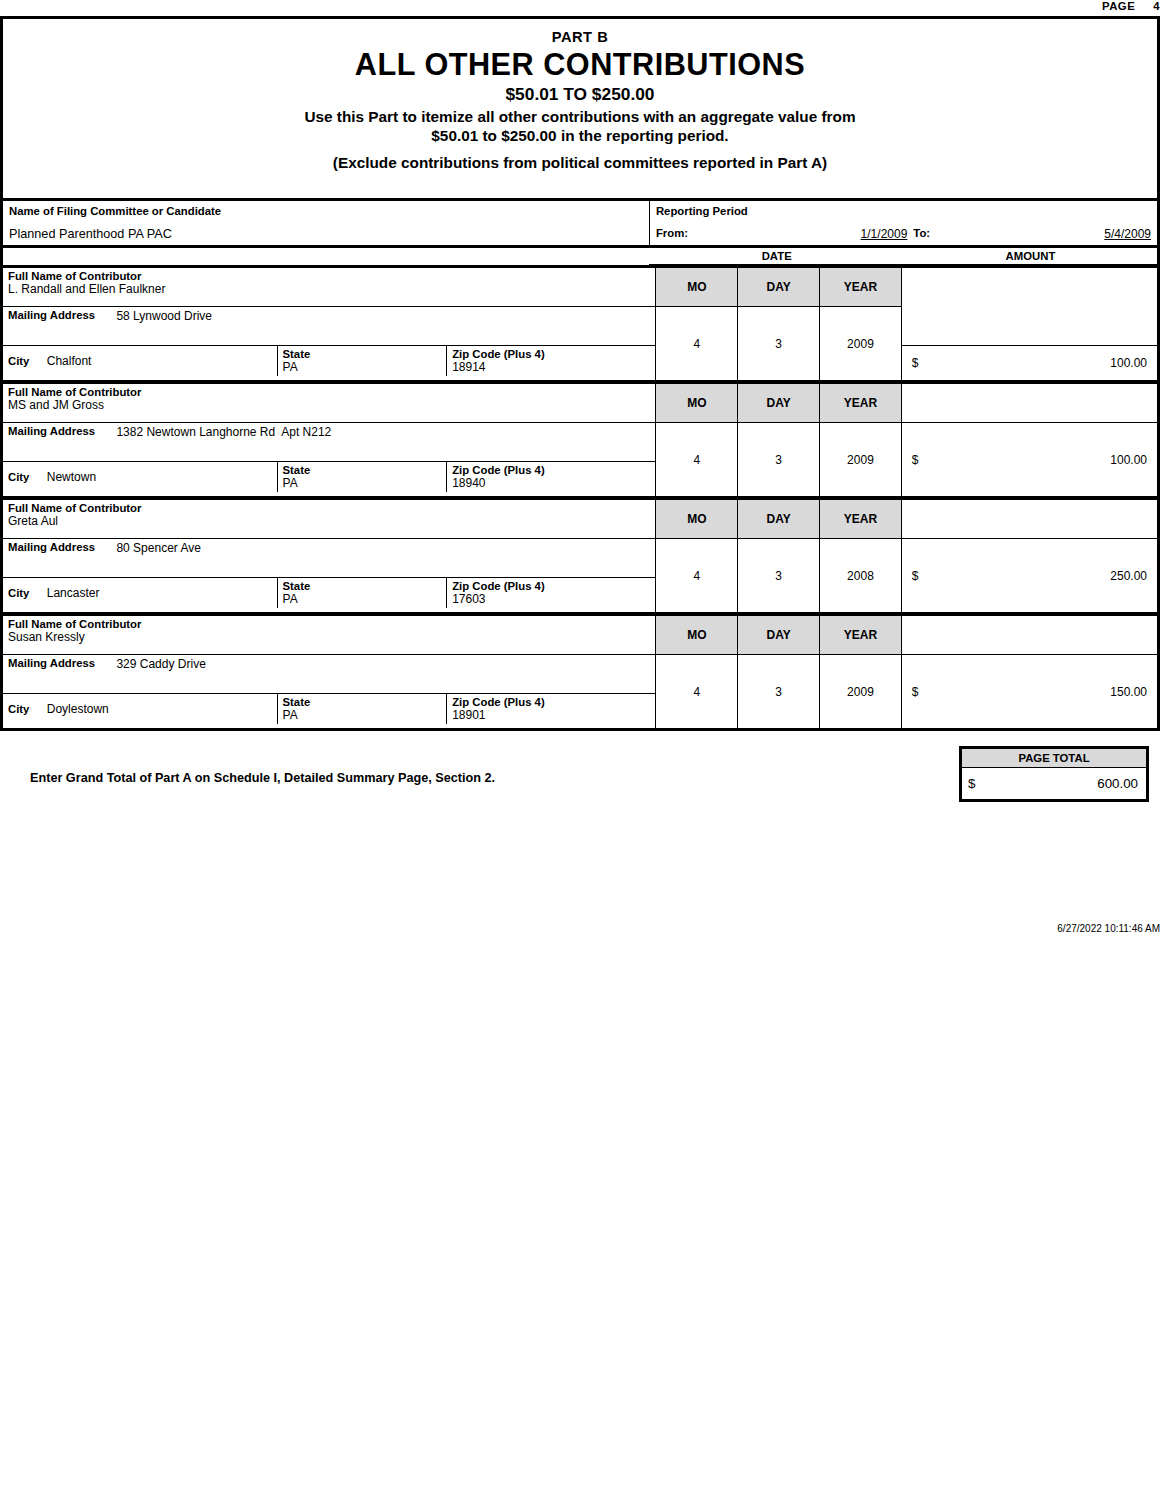PAGE4
PART B
ALL OTHER CONTRIBUTIONS
$50.01 TO $250.00
Use this Part to itemize all other contributions with an aggregate value from
$50.01 to $250.00 in the reporting period.
(Exclude contributions from political committees reported in Part A)
| Name of Filing Committee or Candidate Planned Parenthood PA PAC | Reporting Period / From: / 1/1/2009 / To: / 5/4/2009 / |
| | DATE | AMOUNT |
| Full Name of Contributor L. Randall and Ellen Faulkner | MO | DAY | YEAR | |
| Mailing Address 58 Lynwood Drive | 4 | 3 | 2009 |
| / City Chalfont / State PA / Zip Code (Plus 4) 18914 / | / $ / 100.00 / |
| Full Name of Contributor MS and JM Gross | MO | DAY | YEAR | |
| Mailing Address 1382 Newtown Langhorne Rd Apt N212 | 4 | 3 | 2009 | / $ / 100.00 / |
| / City Newtown / State PA / Zip Code (Plus 4) 18940 / |
| Full Name of Contributor Greta Aul | MO | DAY | YEAR | |
| Mailing Address 80 Spencer Ave | 4 | 3 | 2008 | / $ / 250.00 / |
| / City Lancaster / State PA / Zip Code (Plus 4) 17603 / |
| Full Name of Contributor Susan Kressly | MO | DAY | YEAR | |
| Mailing Address 329 Caddy Drive | 4 | 3 | 2009 | / $ / 150.00 / |
| / City Doylestown / State PA / Zip Code (Plus 4) 18901 / |
| Enter Grand Total of Part A on Schedule I, Detailed Summary Page, Section 2. | / PAGE TOTAL / / $ / 600.00 / |
6/27/2022 10:11:46 AM